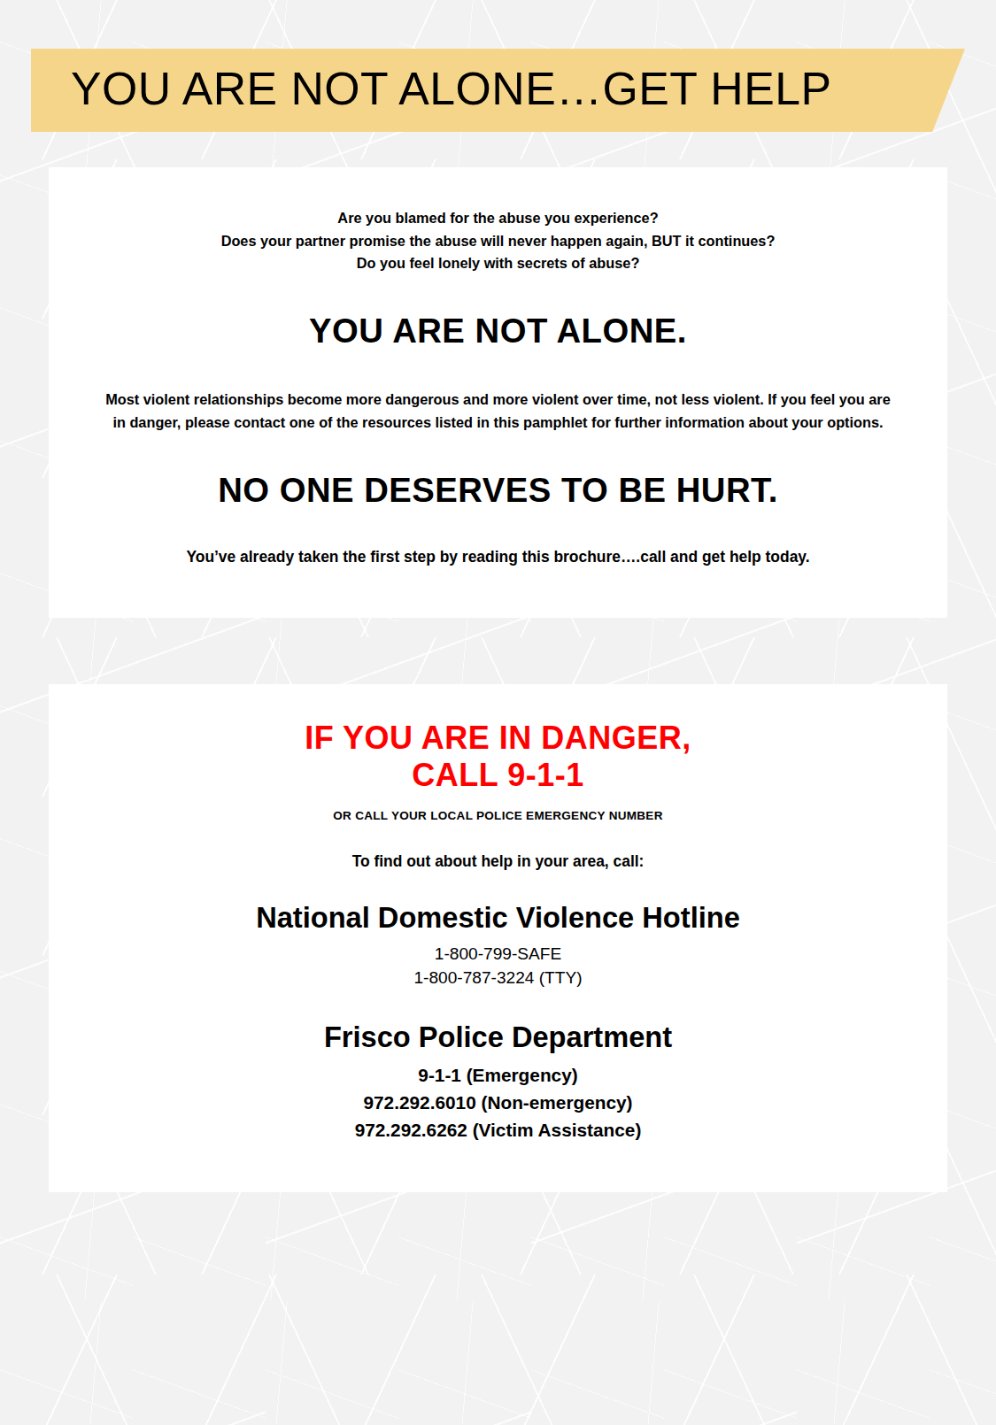YOU ARE NOT ALONE…GET HELP
Are you blamed for the abuse you experience?
Does your partner promise the abuse will never happen again, BUT it continues?
Do you feel lonely with secrets of abuse?
YOU ARE NOT ALONE.
Most violent relationships become more dangerous and more violent over time, not less violent. If you feel you are in danger, please contact one of the resources listed in this pamphlet for further information about your options.
NO ONE DESERVES TO BE HURT.
You’ve already taken the first step by reading this brochure….call and get help today.
IF YOU ARE IN DANGER,
CALL 9-1-1
OR CALL YOUR LOCAL POLICE EMERGENCY NUMBER
To find out about help in your area, call:
National Domestic Violence Hotline
1-800-799-SAFE
1-800-787-3224 (TTY)
Frisco Police Department
9-1-1 (Emergency)
972.292.6010 (Non-emergency)
972.292.6262 (Victim Assistance)